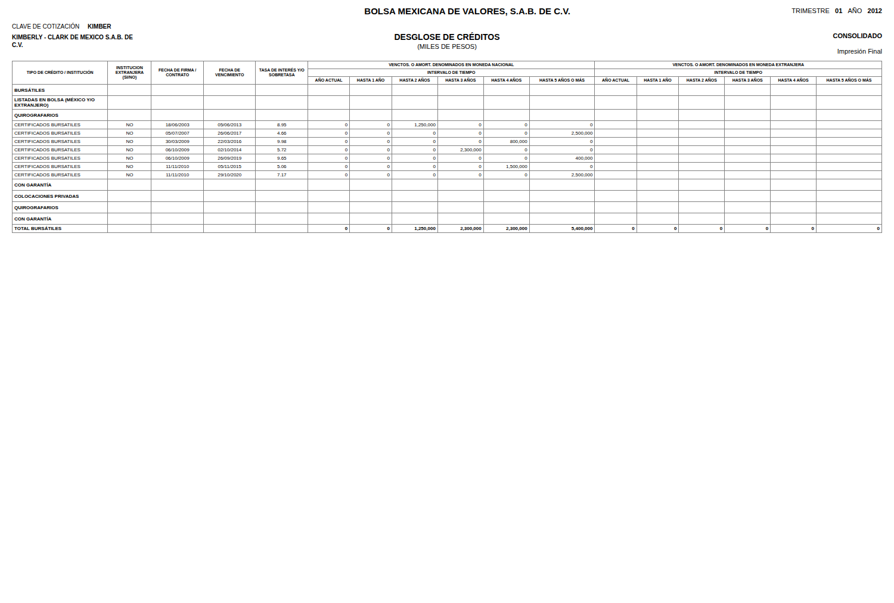BOLSA MEXICANA DE VALORES, S.A.B. DE C.V.
TRIMESTRE 01 AÑO 2012
CLAVE DE COTIZACIÓN KIMBER
KIMBERLY - CLARK DE MEXICO S.A.B. DE C.V.
DESGLOSE DE CRÉDITOS
(MILES DE PESOS)
CONSOLIDADO
Impresión Final
| TIPO DE CRÉDITO / INSTITUCIÓN | INSTITUCION EXTRANJERA (SI/NO) | FECHA DE FIRMA / CONTRATO | FECHA DE VENCIMIENTO | TASA DE INTERÉS Y/O SOBRETASA | VENCTOS. O AMORT. DENOMINADOS EN MONEDA NACIONAL | VENCTOS. O AMORT. DENOMINADOS EN MONEDA EXTRANJERA |
| --- | --- | --- | --- | --- | --- | --- |
| INTERVALO DE TIEMPO | INTERVALO DE TIEMPO |
| AÑO ACTUAL | HASTA 1 AÑO | HASTA 2 AÑOS | HASTA 3 AÑOS | HASTA 4 AÑOS | HASTA 5 AÑOS O MÁS | AÑO ACTUAL | HASTA 1 AÑO | HASTA 2 AÑOS | HASTA 3 AÑOS | HASTA 4 AÑOS | HASTA 5 AÑOS O MÁS |
| BURSÁTILES | | | | | | | | | | | | | | | | |
| LISTADAS EN BOLSA (MÉXICO Y/O EXTRANJERO) | | | | | | | | | | | | | | | | |
| QUIROGRAFARIOS | | | | | | | | | | | | | | | | |
| CERTIFICADOS BURSATILES | NO | 18/06/2003 | 05/06/2013 | 8.95 | 0 | 0 | 1,250,000 | 0 | 0 | 0 | | | | | | |
| CERTIFICADOS BURSATILES | NO | 05/07/2007 | 26/06/2017 | 4.66 | 0 | 0 | 0 | 0 | 0 | 2,500,000 | | | | | | |
| CERTIFICADOS BURSATILES | NO | 30/03/2009 | 22/03/2016 | 9.98 | 0 | 0 | 0 | 0 | 800,000 | 0 | | | | | | |
| CERTIFICADOS BURSATILES | NO | 06/10/2009 | 02/10/2014 | 5.72 | 0 | 0 | 0 | 2,300,000 | 0 | 0 | | | | | | |
| CERTIFICADOS BURSATILES | NO | 06/10/2009 | 26/09/2019 | 9.65 | 0 | 0 | 0 | 0 | 0 | 400,000 | | | | | | |
| CERTIFICADOS BURSATILES | NO | 11/11/2010 | 05/11/2015 | 5.06 | 0 | 0 | 0 | 0 | 1,500,000 | 0 | | | | | | |
| CERTIFICADOS BURSATILES | NO | 11/11/2010 | 29/10/2020 | 7.17 | 0 | 0 | 0 | 0 | 0 | 2,500,000 | | | | | | |
| CON GARANTÍA | | | | | | | | | | | | | | | | |
| COLOCACIONES PRIVADAS | | | | | | | | | | | | | | | | |
| QUIROGRAFARIOS | | | | | | | | | | | | | | | | |
| CON GARANTÍA | | | | | | | | | | | | | | | | |
| TOTAL BURSÁTILES | | | | | 0 | 0 | 1,250,000 | 2,300,000 | 2,300,000 | 5,400,000 | 0 | 0 | 0 | 0 | 0 | 0 |